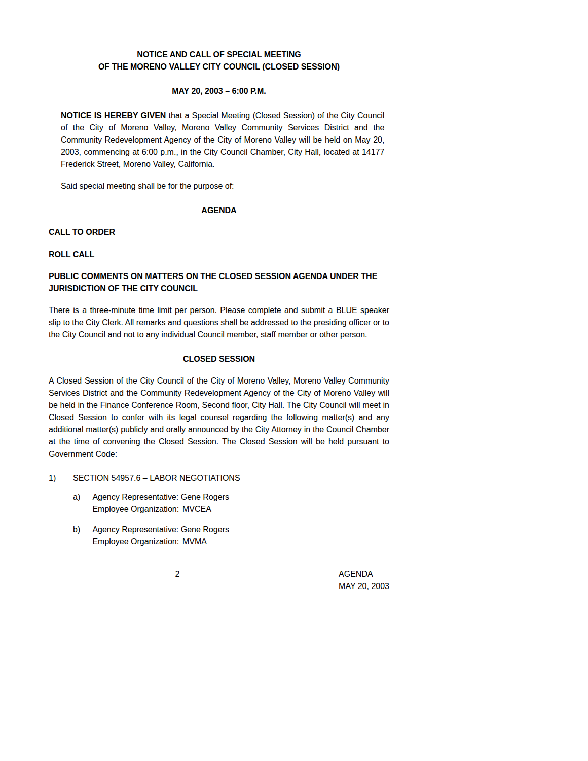NOTICE AND CALL OF SPECIAL MEETING
OF THE MORENO VALLEY CITY COUNCIL (CLOSED SESSION)
MAY 20, 2003 – 6:00 P.M.
NOTICE IS HEREBY GIVEN that a Special Meeting (Closed Session) of the City Council of the City of Moreno Valley, Moreno Valley Community Services District and the Community Redevelopment Agency of the City of Moreno Valley will be held on May 20, 2003, commencing at 6:00 p.m., in the City Council Chamber, City Hall, located at 14177 Frederick Street, Moreno Valley, California.
Said special meeting shall be for the purpose of:
AGENDA
CALL TO ORDER
ROLL CALL
PUBLIC COMMENTS ON MATTERS ON THE CLOSED SESSION AGENDA UNDER THE JURISDICTION OF THE CITY COUNCIL
There is a three-minute time limit per person. Please complete and submit a BLUE speaker slip to the City Clerk. All remarks and questions shall be addressed to the presiding officer or to the City Council and not to any individual Council member, staff member or other person.
CLOSED SESSION
A Closed Session of the City Council of the City of Moreno Valley, Moreno Valley Community Services District and the Community Redevelopment Agency of the City of Moreno Valley will be held in the Finance Conference Room, Second floor, City Hall. The City Council will meet in Closed Session to confer with its legal counsel regarding the following matter(s) and any additional matter(s) publicly and orally announced by the City Attorney in the Council Chamber at the time of convening the Closed Session. The Closed Session will be held pursuant to Government Code:
1) SECTION 54957.6 – LABOR NEGOTIATIONS
a) Agency Representative: Gene Rogers
Employee Organization: MVCEA
b) Agency Representative: Gene Rogers
Employee Organization: MVMA
2 AGENDA
MAY 20, 2003